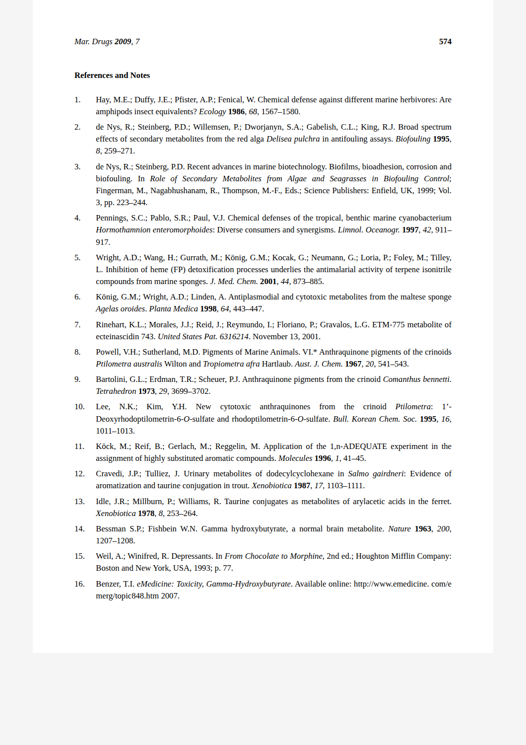Mar. Drugs 2009, 7 574
References and Notes
Hay, M.E.; Duffy, J.E.; Pfister, A.P.; Fenical, W. Chemical defense against different marine herbivores: Are amphipods insect equivalents? Ecology 1986, 68, 1567–1580.
de Nys, R.; Steinberg, P.D.; Willemsen, P.; Dworjanyn, S.A.; Gabelish, C.L.; King, R.J. Broad spectrum effects of secondary metabolites from the red alga Delisea pulchra in antifouling assays. Biofouling 1995, 8, 259–271.
de Nys, R.; Steinberg, P.D. Recent advances in marine biotechnology. Biofilms, bioadhesion, corrosion and biofouling. In Role of Secondary Metabolites from Algae and Seagrasses in Biofouling Control; Fingerman, M., Nagabhushanam, R., Thompson, M.-F., Eds.; Science Publishers: Enfield, UK, 1999; Vol. 3, pp. 223–244.
Pennings, S.C.; Pablo, S.R.; Paul, V.J. Chemical defenses of the tropical, benthic marine cyanobacterium Hormothamnion enteromorphoides: Diverse consumers and synergisms. Limnol. Oceanogr. 1997, 42, 911–917.
Wright, A.D.; Wang, H.; Gurrath, M.; König, G.M.; Kocak, G.; Neumann, G.; Loria, P.; Foley, M.; Tilley, L. Inhibition of heme (FP) detoxification processes underlies the antimalarial activity of terpene isonitrile compounds from marine sponges. J. Med. Chem. 2001, 44, 873–885.
König, G.M.; Wright, A.D.; Linden, A. Antiplasmodial and cytotoxic metabolites from the maltese sponge Agelas oroides. Planta Medica 1998, 64, 443–447.
Rinehart, K.L.; Morales, J.J.; Reid, J.; Reymundo, I.; Floriano, P.; Gravalos, L.G. ETM-775 metabolite of ecteinascidin 743. United States Pat. 6316214. November 13, 2001.
Powell, V.H.; Sutherland, M.D. Pigments of Marine Animals. VI.* Anthraquinone pigments of the crinoids Ptilometra australis Wilton and Tropiometra afra Hartlaub. Aust. J. Chem. 1967, 20, 541–543.
Bartolini, G.L.; Erdman, T.R.; Scheuer, P.J. Anthraquinone pigments from the crinoid Comanthus bennetti. Tetrahedron 1973, 29, 3699–3702.
Lee, N.K.; Kim, Y.H. New cytotoxic anthraquinones from the crinoid Ptilometra: 1’-Deoxyrhodoptilometrin-6-O-sulfate and rhodoptilometrin-6-O-sulfate. Bull. Korean Chem. Soc. 1995, 16, 1011–1013.
Köck, M.; Reif, B.; Gerlach, M.; Reggelin, M. Application of the 1,n-ADEQUATE experiment in the assignment of highly substituted aromatic compounds. Molecules 1996, 1, 41–45.
Cravedi, J.P.; Tulliez, J. Urinary metabolites of dodecylcyclohexane in Salmo gairdneri: Evidence of aromatization and taurine conjugation in trout. Xenobiotica 1987, 17, 1103–1111.
Idle, J.R.; Millburn, P.; Williams, R. Taurine conjugates as metabolites of arylacetic acids in the ferret. Xenobiotica 1978, 8, 253–264.
Bessman S.P.; Fishbein W.N. Gamma hydroxybutyrate, a normal brain metabolite. Nature 1963, 200, 1207–1208.
Weil, A.; Winifred, R. Depressants. In From Chocolate to Morphine, 2nd ed.; Houghton Mifflin Company: Boston and New York, USA, 1993; p. 77.
Benzer, T.I. eMedicine: Toxicity, Gamma-Hydroxybutyrate. Available online: http://www.emedicine. com/emerg/topic848.htm 2007.